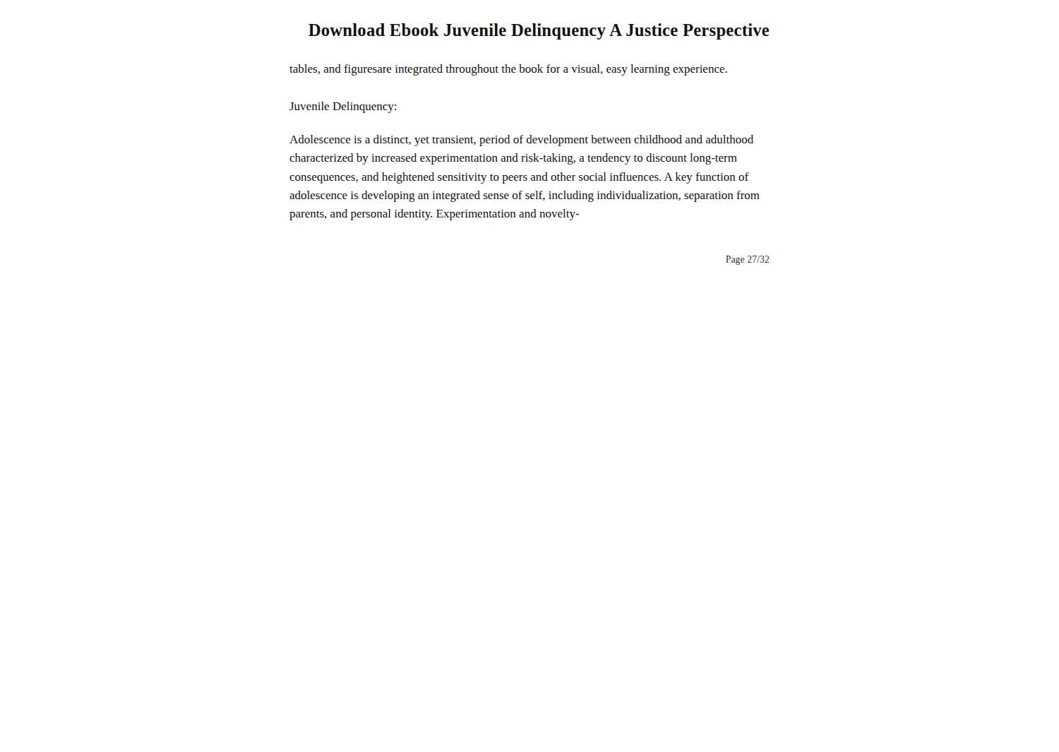Download Ebook Juvenile Delinquency A Justice Perspective
tables, and figuresare integrated throughout the book for a visual, easy learning experience.
Juvenile Delinquency:
Adolescence is a distinct, yet transient, period of development between childhood and adulthood characterized by increased experimentation and risk-taking, a tendency to discount long-term consequences, and heightened sensitivity to peers and other social influences. A key function of adolescence is developing an integrated sense of self, including individualization, separation from parents, and personal identity. Experimentation and novelty-
Page 27/32